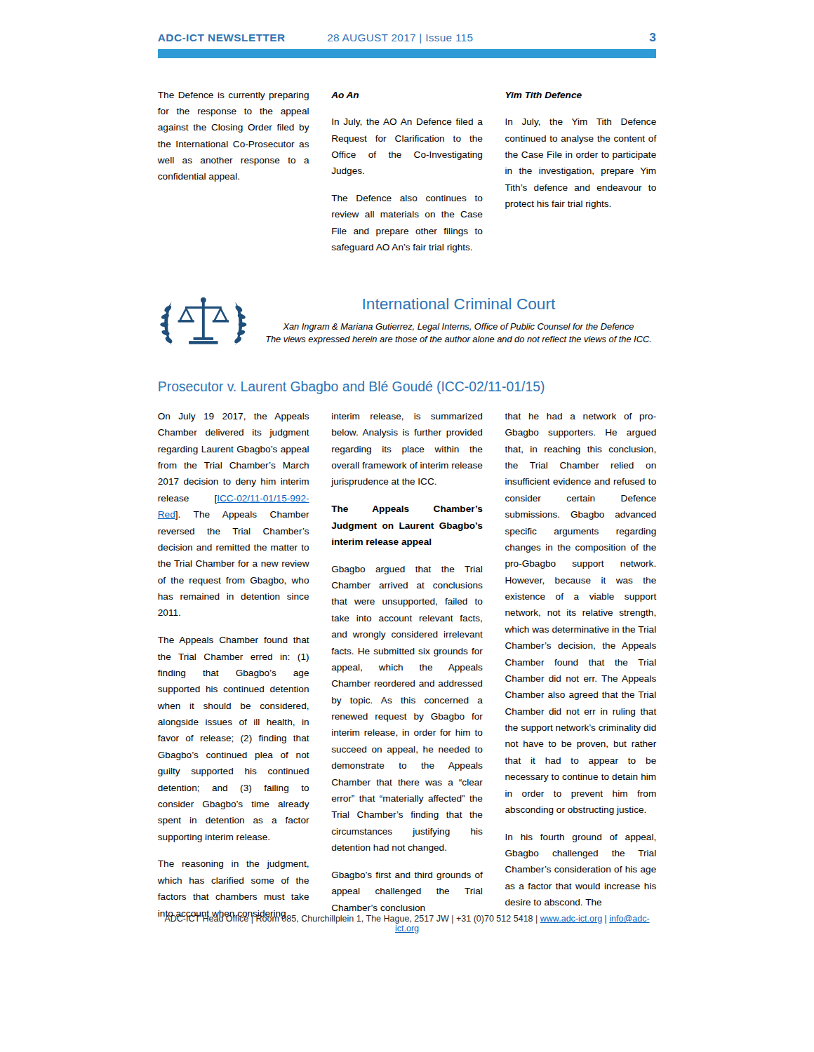ADC-ICT NEWSLETTER 28 AUGUST 2017 | Issue 115 3
The Defence is currently preparing for the response to the appeal against the Closing Order filed by the International Co-Prosecutor as well as another response to a confidential appeal.
Ao An
In July, the AO An Defence filed a Request for Clarification to the Office of the Co-Investigating Judges.
The Defence also continues to review all materials on the Case File and prepare other filings to safeguard AO An’s fair trial rights.
Yim Tith Defence
In July, the Yim Tith Defence continued to analyse the content of the Case File in order to participate in the investigation, prepare Yim Tith’s defence and endeavour to protect his fair trial rights.
International Criminal Court
Xan Ingram & Mariana Gutierrez, Legal Interns, Office of Public Counsel for the Defence
The views expressed herein are those of the author alone and do not reflect the views of the ICC.
Prosecutor v. Laurent Gbagbo and Blé Goudé (ICC-02/11-01/15)
On July 19 2017, the Appeals Chamber delivered its judgment regarding Laurent Gbagbo’s appeal from the Trial Chamber’s March 2017 decision to deny him interim release [ICC-02/11-01/15-992-Red]. The Appeals Chamber reversed the Trial Chamber’s decision and remitted the matter to the Trial Chamber for a new review of the request from Gbagbo, who has remained in detention since 2011.
The Appeals Chamber found that the Trial Chamber erred in: (1) finding that Gbagbo’s age supported his continued detention when it should be considered, alongside issues of ill health, in favor of release; (2) finding that Gbagbo’s continued plea of not guilty supported his continued detention; and (3) failing to consider Gbagbo’s time already spent in detention as a factor supporting interim release.
The reasoning in the judgment, which has clarified some of the factors that chambers must take into account when considering
interim release, is summarized below. Analysis is further provided regarding its place within the overall framework of interim release jurisprudence at the ICC.
The Appeals Chamber’s Judgment on Laurent Gbagbo’s interim release appeal
Gbagbo argued that the Trial Chamber arrived at conclusions that were unsupported, failed to take into account relevant facts, and wrongly considered irrelevant facts. He submitted six grounds for appeal, which the Appeals Chamber reordered and addressed by topic. As this concerned a renewed request by Gbagbo for interim release, in order for him to succeed on appeal, he needed to demonstrate to the Appeals Chamber that there was a “clear error” that “materially affected” the Trial Chamber’s finding that the circumstances justifying his detention had not changed.
Gbagbo’s first and third grounds of appeal challenged the Trial Chamber’s conclusion
that he had a network of pro-Gbagbo supporters. He argued that, in reaching this conclusion, the Trial Chamber relied on insufficient evidence and refused to consider certain Defence submissions. Gbagbo advanced specific arguments regarding changes in the composition of the pro-Gbagbo support network. However, because it was the existence of a viable support network, not its relative strength, which was determinative in the Trial Chamber’s decision, the Appeals Chamber found that the Trial Chamber did not err. The Appeals Chamber also agreed that the Trial Chamber did not err in ruling that the support network’s criminality did not have to be proven, but rather that it had to appear to be necessary to continue to detain him in order to prevent him from absconding or obstructing justice.
In his fourth ground of appeal, Gbagbo challenged the Trial Chamber’s consideration of his age as a factor that would increase his desire to abscond. The
ADC-ICT Head Office | Room 085, Churchillplein 1, The Hague, 2517 JW | +31 (0)70 512 5418 | www.adc-ict.org | info@adc-ict.org